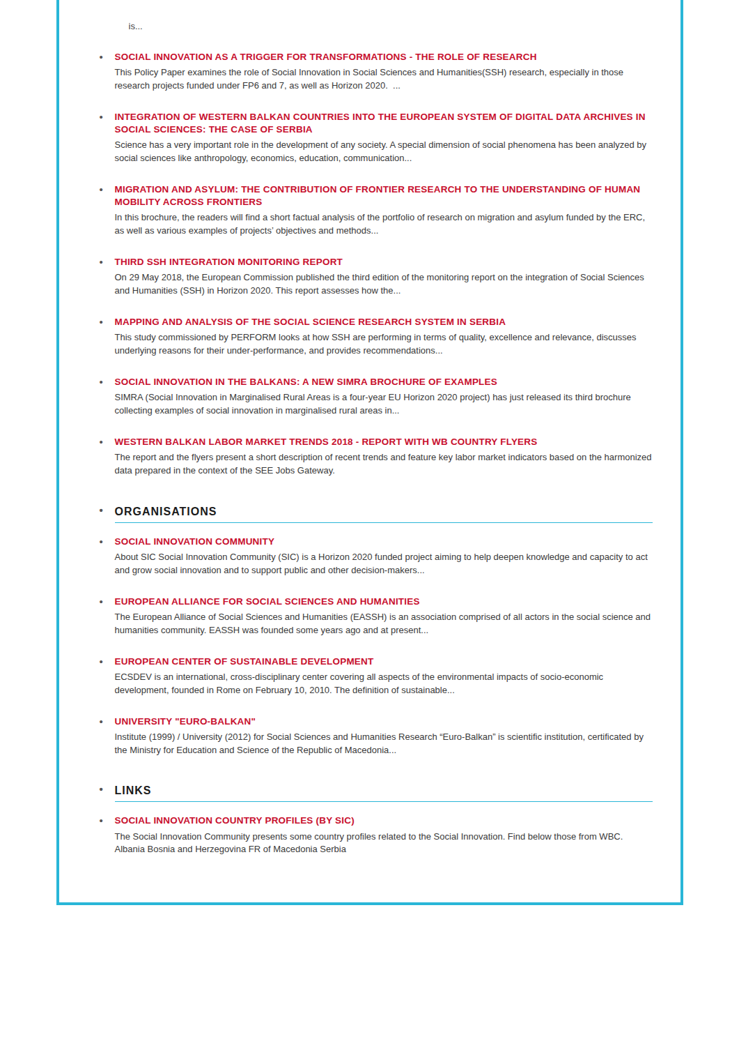is...
Social innovation as a trigger for transformations - the role of research
This Policy Paper examines the role of Social Innovation in Social Sciences and Humanities(SSH) research, especially in those research projects funded under FP6 and 7, as well as Horizon 2020. ...
Integration of Western Balkan countries into the European system of digital data archives in social sciences: the case of Serbia
Science has a very important role in the development of any society. A special dimension of social phenomena has been analyzed by social sciences like anthropology, economics, education, communication...
Migration and asylum: the contribution of frontier research to the understanding of human mobility across frontiers
In this brochure, the readers will find a short factual analysis of the portfolio of research on migration and asylum funded by the ERC, as well as various examples of projects’ objectives and methods...
Third SSH integration monitoring report
On 29 May 2018, the European Commission published the third edition of the monitoring report on the integration of Social Sciences and Humanities (SSH) in Horizon 2020. This report assesses how the...
Mapping and analysis of the social science research system in Serbia
This study commissioned by PERFORM looks at how SSH are performing in terms of quality, excellence and relevance, discusses underlying reasons for their under-performance, and provides recommendations...
Social innovation in the Balkans: a new SIMRA brochure of examples
SIMRA (Social Innovation in Marginalised Rural Areas is a four-year EU Horizon 2020 project) has just released its third brochure collecting examples of social innovation in marginalised rural areas in...
Western Balkan labor market trends 2018 - report with WB country flyers
The report and the flyers present a short description of recent trends and feature key labor market indicators based on the harmonized data prepared in the context of the SEE Jobs Gateway.
ORGANISATIONS
Social Innovation Community
About SIC Social Innovation Community (SIC) is a Horizon 2020 funded project aiming to help deepen knowledge and capacity to act and grow social innovation and to support public and other decision-makers...
European Alliance for Social Sciences and Humanities
The European Alliance of Social Sciences and Humanities (EASSH) is an association comprised of all actors in the social science and humanities community. EASSH was founded some years ago and at present...
European Center of Sustainable Development
ECSDEV is an international, cross-disciplinary center covering all aspects of the environmental impacts of socio-economic development, founded in Rome on February 10, 2010. The definition of sustainable...
University "Euro-Balkan"
Institute (1999) / University (2012) for Social Sciences and Humanities Research “Euro-Balkan” is scientific institution, certificated by the Ministry for Education and Science of the Republic of Macedonia...
LINKS
Social Innovation Country Profiles (by SIC)
The Social Innovation Community presents some country profiles related to the Social Innovation. Find below those from WBC. Albania Bosnia and Herzegovina FR of Macedonia Serbia